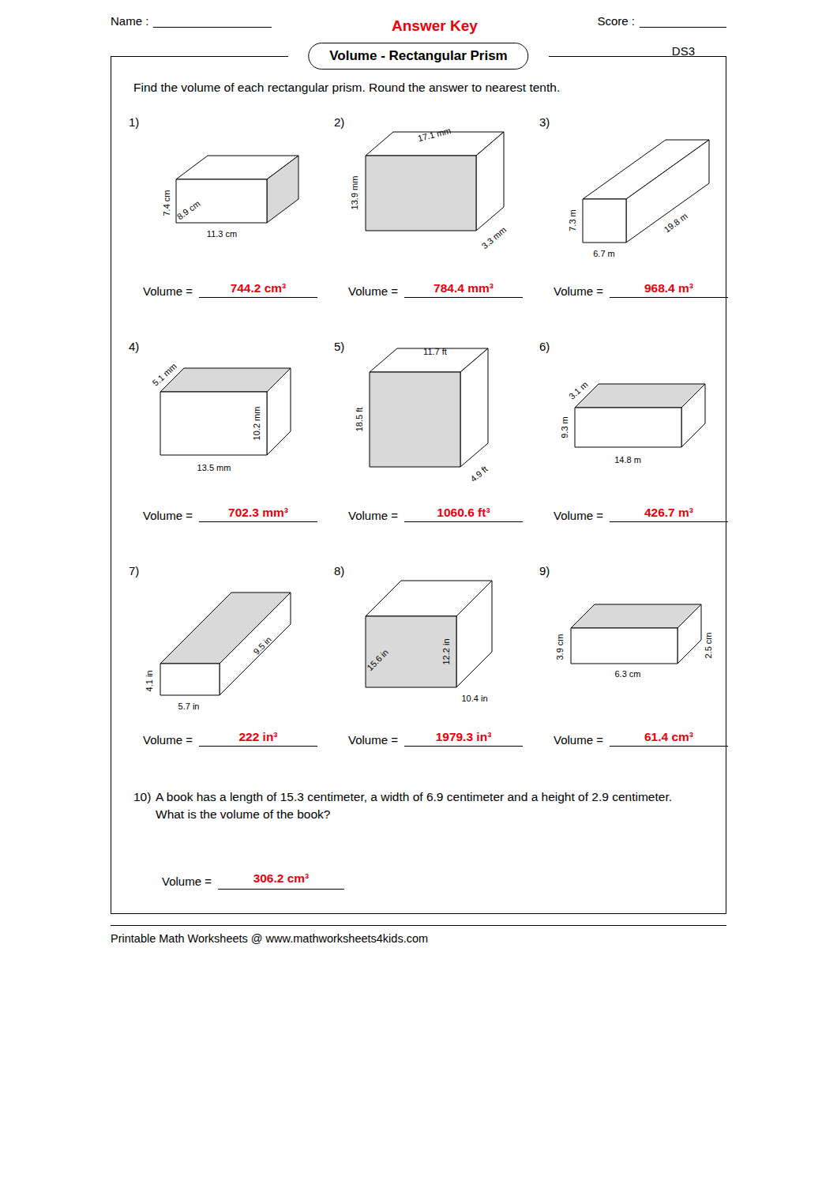Name :
Answer Key
Score :
Volume - Rectangular Prism
DS3
Find the volume of each rectangular prism. Round the answer to nearest tenth.
1)
7.4 cm 8.9 cm 11.3 cm
Volume =744.2 cm³
2)
13.9 mm 17.1 mm 3.3 mm
Volume =784.4 mm³
3)
7.3 m 19.8 m 6.7 m
Volume =968.4 m³
4)
5.1 mm 10.2 mm 13.5 mm
Volume =702.3 mm³
5)
18.5 ft 11.7 ft 4.9 ft
Volume =1060.6 ft³
6)
3.1 m 9.3 m 14.8 m
Volume =426.7 m³
7)
4.1 in 9.5 in 5.7 in
Volume =222 in³
8)
15.6 in 12.2 in 10.4 in
Volume =1979.3 in³
9)
3.9 cm 6.3 cm 2.5 cm
Volume =61.4 cm³
10) A book has a length of 15.3 centimeter, a width of 6.9 centimeter and a height of 2.9 centimeter. What is the volume of the book?
Volume =306.2 cm³
Printable Math Worksheets @ www.mathworksheets4kids.com